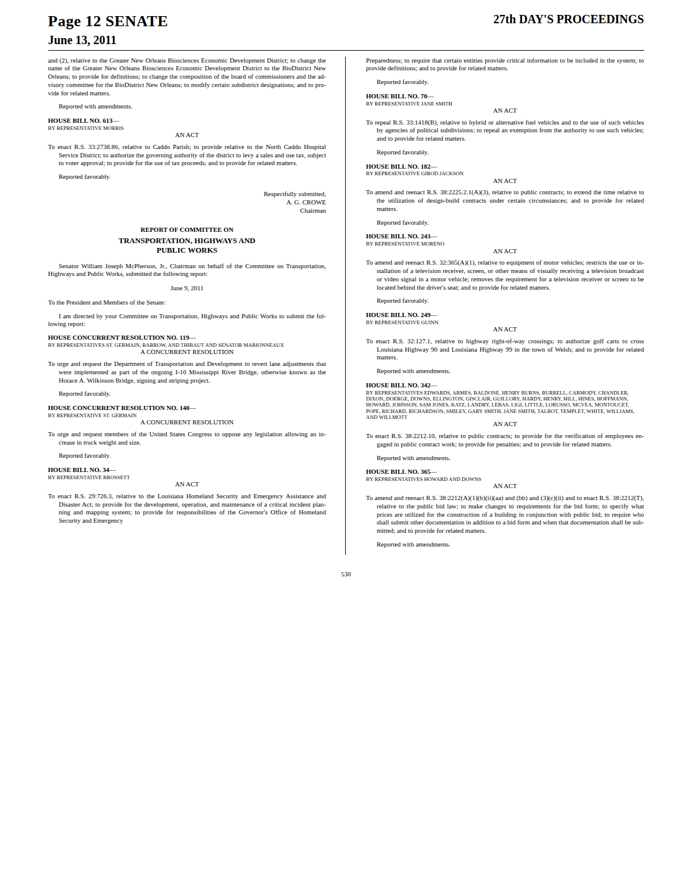Page 12 SENATE
27th DAY'S PROCEEDINGS
June 13, 2011
and (2), relative to the Greater New Orleans Biosciences Economic Development District; to change the name of the Greater New Orleans Biosciences Economic Development District to the BioDistrict New Orleans; to provide for definitions; to change the composition of the board of commissioners and the advisory committee for the BioDistrict New Orleans; to modify certain subdistrict designations; and to provide for related matters.
Reported with amendments.
HOUSE BILL NO. 613—
BY REPRESENTATIVE MORRIS
AN ACT
To enact R.S. 33:2738.86, relative to Caddo Parish; to provide relative to the North Caddo Hospital Service District; to authorize the governing authority of the district to levy a sales and use tax, subject to voter approval; to provide for the use of tax proceeds; and to provide for related matters.
Reported favorably.
Respectfully submitted,
A. G. CROWE
Chairman
REPORT OF COMMITTEE ON
TRANSPORTATION, HIGHWAYS AND
PUBLIC WORKS
Senator William Joseph McPherson, Jr., Chairman on behalf of the Committee on Transportation, Highways and Public Works, submitted the following report:
June 9, 2011
To the President and Members of the Senate:
I am directed by your Committee on Transportation, Highways and Public Works to submit the following report:
HOUSE CONCURRENT RESOLUTION NO. 119—
BY REPRESENTATIVES ST. GERMAIN, BARROW, AND THIBAUT AND SENATOR MARIONNEAUX
A CONCURRENT RESOLUTION
To urge and request the Department of Transportation and Development to revert lane adjustments that were implemented as part of the ongoing I-10 Mississippi River Bridge, otherwise known as the Horace A. Wilkinson Bridge, signing and striping project.
Reported favorably.
HOUSE CONCURRENT RESOLUTION NO. 140—
BY REPRESENTATIVE ST. GERMAIN
A CONCURRENT RESOLUTION
To urge and request members of the United States Congress to oppose any legislation allowing an increase in truck weight and size.
Reported favorably.
HOUSE BILL NO. 34—
BY REPRESENTATIVE BROSSETT
AN ACT
To enact R.S. 29:726.3, relative to the Louisiana Homeland Security and Emergency Assistance and Disaster Act; to provide for the development, operation, and maintenance of a critical incident planning and mapping system; to provide for responsibilities of the Governor's Office of Homeland Security and Emergency
Preparedness; to require that certain entities provide critical information to be included in the system; to provide definitions; and to provide for related matters.
Reported favorably.
HOUSE BILL NO. 70—
BY REPRESENTATIVE JANE SMITH
AN ACT
To repeal R.S. 33:1418(B), relative to hybrid or alternative fuel vehicles and to the use of such vehicles by agencies of political subdivisions; to repeal an exemption from the authority to use such vehicles; and to provide for related matters.
Reported favorably.
HOUSE BILL NO. 182—
BY REPRESENTATIVE GIROD JACKSON
AN ACT
To amend and reenact R.S. 38:2225.2.1(A)(3), relative to public contracts; to extend the time relative to the utilization of design-build contracts under certain circumstances; and to provide for related matters.
Reported favorably.
HOUSE BILL NO. 243—
BY REPRESENTATIVE MORENO
AN ACT
To amend and reenact R.S. 32:365(A)(1), relative to equipment of motor vehicles; restricts the use or installation of a television receiver, screen, or other means of visually receiving a television broadcast or video signal in a motor vehicle; removes the requirement for a television receiver or screen to be located behind the driver's seat; and to provide for related matters.
Reported favorably.
HOUSE BILL NO. 249—
BY REPRESENTATIVE GUINN
AN ACT
To enact R.S. 32:127.1, relative to highway right-of-way crossings; to authorize golf carts to cross Louisiana Highway 90 and Louisiana Highway 99 in the town of Welsh; and to provide for related matters.
Reported with amendments.
HOUSE BILL NO. 342—
BY REPRESENTATIVES EDWARDS, ARMES, BALDONE, HENRY BURNS, BURRELL, CARMODY, CHANDLER, DIXON, DOERGE, DOWNS, ELLINGTON, GISCLAIR, GUILLORY, HARDY, HENRY, HILL, HINES, HOFFMANN, HOWARD, JOHNSON, SAM JONES, KATZ, LANDRY, LEBAS, LIGI, LITTLE, LORUSSO, MCVEA, MONTOUCET, POPE, RICHARD, RICHARDSON, SMILEY, GARY SMITH, JANE SMITH, TALBOT, TEMPLET, WHITE, WILLIAMS, AND WILLMOTT
AN ACT
To enact R.S. 38:2212.10, relative to public contracts; to provide for the verification of employees engaged in public contract work; to provide for penalties; and to provide for related matters.
Reported with amendments.
HOUSE BILL NO. 365—
BY REPRESENTATIVES HOWARD AND DOWNS
AN ACT
To amend and reenact R.S. 38:2212(A)(1)(b)(ii)(aa) and (bb) and (3)(c)(ii) and to enact R.S. 38:2212(T), relative to the public bid law; to make changes to requirements for the bid form; to specify what prices are utilized for the construction of a building in conjunction with public bid; to require who shall submit other documentation in addition to a bid form and when that documentation shall be submitted; and to provide for related matters.
Reported with amendments.
530